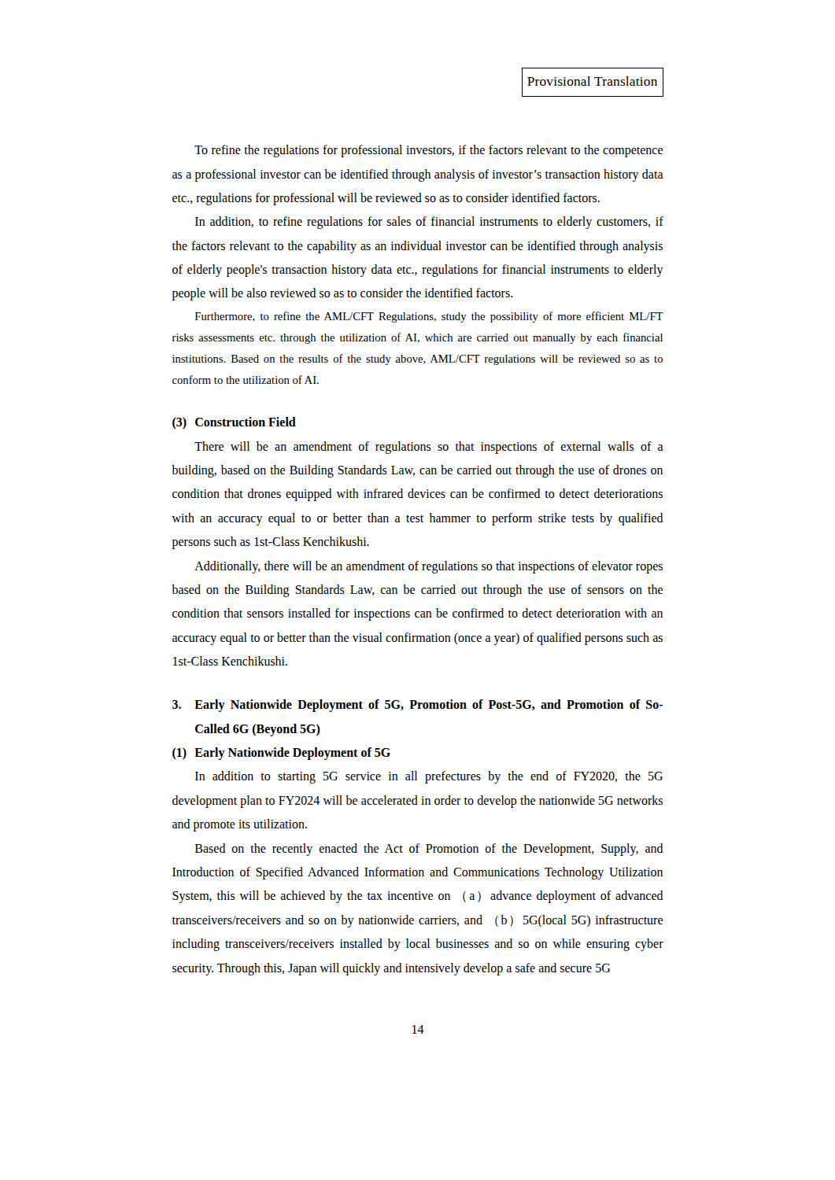Provisional Translation
To refine the regulations for professional investors, if the factors relevant to the competence as a professional investor can be identified through analysis of investor’s transaction history data etc., regulations for professional will be reviewed so as to consider identified factors.
In addition, to refine regulations for sales of financial instruments to elderly customers, if the factors relevant to the capability as an individual investor can be identified through analysis of elderly people's transaction history data etc., regulations for financial instruments to elderly people will be also reviewed so as to consider the identified factors.
Furthermore, to refine the AML/CFT Regulations, study the possibility of more efficient ML/FT risks assessments etc. through the utilization of AI, which are carried out manually by each financial institutions. Based on the results of the study above, AML/CFT regulations will be reviewed so as to conform to the utilization of AI.
(3) Construction Field
There will be an amendment of regulations so that inspections of external walls of a building, based on the Building Standards Law, can be carried out through the use of drones on condition that drones equipped with infrared devices can be confirmed to detect deteriorations with an accuracy equal to or better than a test hammer to perform strike tests by qualified persons such as 1st-Class Kenchikushi.
Additionally, there will be an amendment of regulations so that inspections of elevator ropes based on the Building Standards Law, can be carried out through the use of sensors on the condition that sensors installed for inspections can be confirmed to detect deterioration with an accuracy equal to or better than the visual confirmation (once a year) of qualified persons such as 1st-Class Kenchikushi.
3. Early Nationwide Deployment of 5G, Promotion of Post-5G, and Promotion of So-Called 6G (Beyond 5G)
(1) Early Nationwide Deployment of 5G
In addition to starting 5G service in all prefectures by the end of FY2020, the 5G development plan to FY2024 will be accelerated in order to develop the nationwide 5G networks and promote its utilization.
Based on the recently enacted the Act of Promotion of the Development, Supply, and Introduction of Specified Advanced Information and Communications Technology Utilization System, this will be achieved by the tax incentive on （a）advance deployment of advanced transceivers/receivers and so on by nationwide carriers, and （b）5G(local 5G) infrastructure including transceivers/receivers installed by local businesses and so on while ensuring cyber security. Through this, Japan will quickly and intensively develop a safe and secure 5G
14